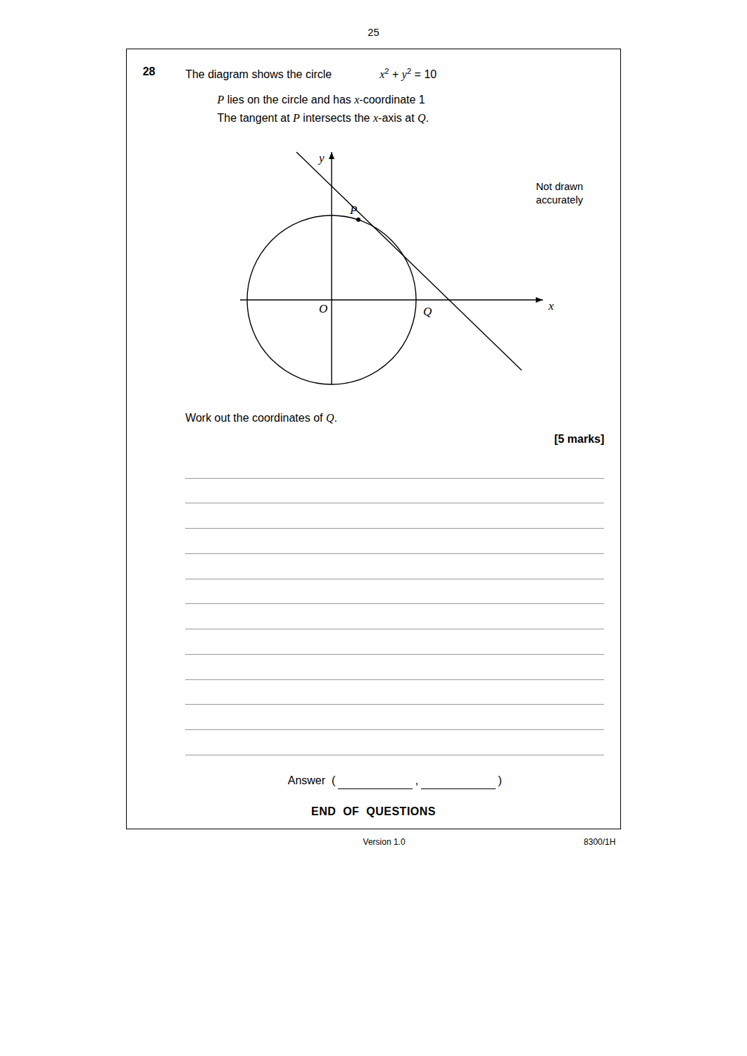25
28
The diagram shows the circle x2 + y2 = 10
P lies on the circle and has x-coordinate 1
The tangent at P intersects the x-axis at Q.
Not drawn
accurately
P O Q x y
Work out the coordinates of Q.
[5 marks]
Answer ( , )
END OF QUESTIONS
Version 1.0
8300/1H